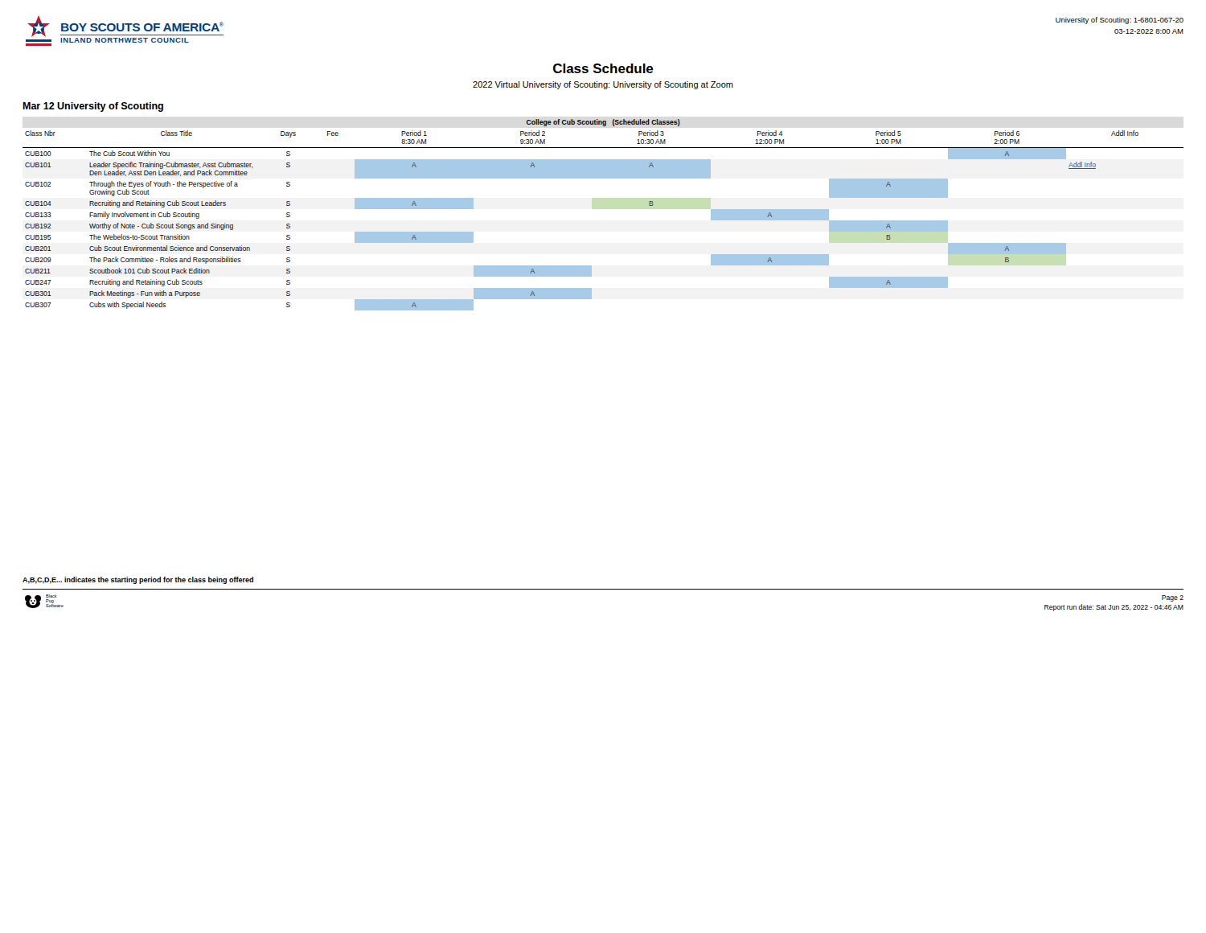University of Scouting: 1-6801-067-20
03-12-2022 8:00 AM
BOY SCOUTS OF AMERICA®
INLAND NORTHWEST COUNCIL
Class Schedule
2022 Virtual University of Scouting: University of Scouting at Zoom
Mar 12 University of Scouting
| College of Cub Scouting (Scheduled Classes) |
| Class Nbr | Class Title | Days | Fee | Period 1 8:30 AM | Period 2 9:30 AM | Period 3 10:30 AM | Period 4 12:00 PM | Period 5 1:00 PM | Period 6 2:00 PM | Addl Info |
| CUB100 | The Cub Scout Within You | S | | | | | | | A | |
| CUB101 | Leader Specific Training-Cubmaster, Asst Cubmaster, Den Leader, Asst Den Leader, and Pack Committee | S | | A | A | A | | | | Addl Info |
| CUB102 | Through the Eyes of Youth - the Perspective of a Growing Cub Scout | S | | | | | | A | | |
| CUB104 | Recruiting and Retaining Cub Scout Leaders | S | | A | | B | | | | |
| CUB133 | Family Involvement in Cub Scouting | S | | | | | A | | | |
| CUB192 | Worthy of Note - Cub Scout Songs and Singing | S | | | | | | A | | |
| CUB195 | The Webelos-to-Scout Transition | S | | A | | | | B | | |
| CUB201 | Cub Scout Environmental Science and Conservation | S | | | | | | | A | |
| CUB209 | The Pack Committee - Roles and Responsibilities | S | | | | | A | | B | |
| CUB211 | Scoutbook 101 Cub Scout Pack Edition | S | | | A | | | | | |
| CUB247 | Recruiting and Retaining Cub Scouts | S | | | | | | A | | |
| CUB301 | Pack Meetings - Fun with a Purpose | S | | | A | | | | | |
| CUB307 | Cubs with Special Needs | S | | A | | | | | | |
A,B,C,D,E... indicates the starting period for the class being offered
Black
Pug
Software
Page 2
Report run date: Sat Jun 25, 2022 - 04:46 AM